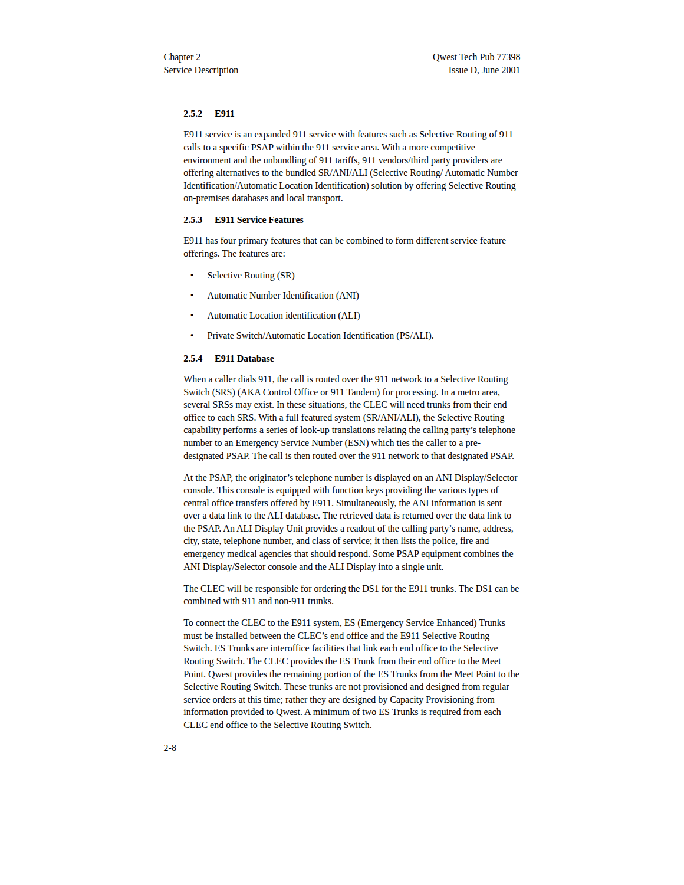| Chapter 2 | Qwest Tech Pub 77398 |
| Service Description | Issue D, June 2001 |
2.5.2 E911
E911 service is an expanded 911 service with features such as Selective Routing of 911 calls to a specific PSAP within the 911 service area. With a more competitive environment and the unbundling of 911 tariffs, 911 vendors/third party providers are offering alternatives to the bundled SR/ANI/ALI (Selective Routing/ Automatic Number Identification/Automatic Location Identification) solution by offering Selective Routing on-premises databases and local transport.
2.5.3 E911 Service Features
E911 has four primary features that can be combined to form different service feature offerings. The features are:
Selective Routing (SR)
Automatic Number Identification (ANI)
Automatic Location identification (ALI)
Private Switch/Automatic Location Identification (PS/ALI).
2.5.4 E911 Database
When a caller dials 911, the call is routed over the 911 network to a Selective Routing Switch (SRS) (AKA Control Office or 911 Tandem) for processing. In a metro area, several SRSs may exist. In these situations, the CLEC will need trunks from their end office to each SRS. With a full featured system (SR/ANI/ALI), the Selective Routing capability performs a series of look-up translations relating the calling party’s telephone number to an Emergency Service Number (ESN) which ties the caller to a pre-designated PSAP. The call is then routed over the 911 network to that designated PSAP.
At the PSAP, the originator’s telephone number is displayed on an ANI Display/Selector console. This console is equipped with function keys providing the various types of central office transfers offered by E911. Simultaneously, the ANI information is sent over a data link to the ALI database. The retrieved data is returned over the data link to the PSAP. An ALI Display Unit provides a readout of the calling party’s name, address, city, state, telephone number, and class of service; it then lists the police, fire and emergency medical agencies that should respond. Some PSAP equipment combines the ANI Display/Selector console and the ALI Display into a single unit.
The CLEC will be responsible for ordering the DS1 for the E911 trunks. The DS1 can be combined with 911 and non-911 trunks.
To connect the CLEC to the E911 system, ES (Emergency Service Enhanced) Trunks must be installed between the CLEC’s end office and the E911 Selective Routing Switch. ES Trunks are interoffice facilities that link each end office to the Selective Routing Switch. The CLEC provides the ES Trunk from their end office to the Meet Point. Qwest provides the remaining portion of the ES Trunks from the Meet Point to the Selective Routing Switch. These trunks are not provisioned and designed from regular service orders at this time; rather they are designed by Capacity Provisioning from information provided to Qwest. A minimum of two ES Trunks is required from each CLEC end office to the Selective Routing Switch.
2-8